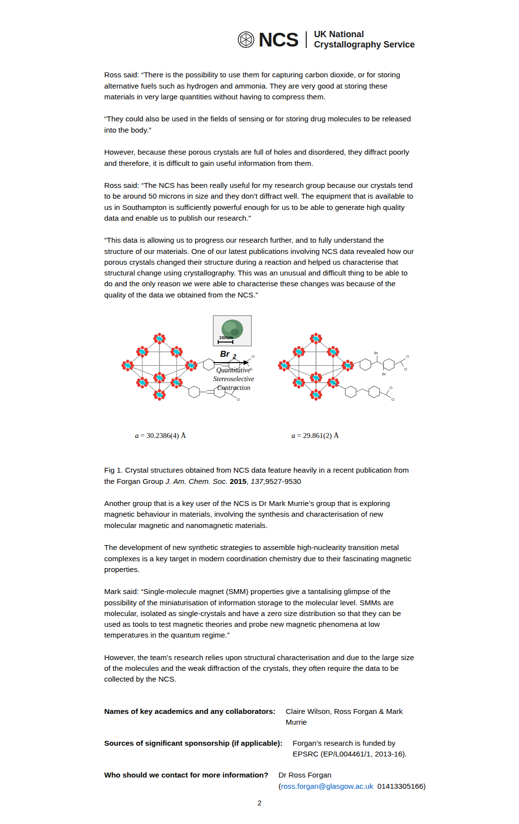NCS
UK National
Crystallography Service
Ross said: “There is the possibility to use them for capturing carbon dioxide, or for storing alternative fuels such as hydrogen and ammonia. They are very good at storing these materials in very large quantities without having to compress them.
“They could also be used in the fields of sensing or for storing drug molecules to be released into the body.”
However, because these porous crystals are full of holes and disordered, they diffract poorly and therefore, it is difficult to gain useful information from them.
Ross said: “The NCS has been really useful for my research group because our crystals tend to be around 50 microns in size and they don’t diffract well. The equipment that is available to us in Southampton is sufficiently powerful enough for us to be able to generate high quality data and enable us to publish our research.”
“This data is allowing us to progress our research further, and to fully understand the structure of our materials. One of our latest publications involving NCS data revealed how our porous crystals changed their structure during a reaction and helped us characterise that structural change using crystallography. This was an unusual and difficult thing to be able to do and the only reason we were able to characterise these changes was because of the quality of the data we obtained from the NCS.”
O O O O 100um Br 2 Quantitative Stereoselective Contraction Br Br O O O O a = 30.2386(4) Å a = 29.861(2) Å
Fig 1. Crystal structures obtained from NCS data feature heavily in a recent publication from the Forgan Group J. Am. Chem. Soc. 2015, 137,9527-9530
Another group that is a key user of the NCS is Dr Mark Murrie’s group that is exploring magnetic behaviour in materials, involving the synthesis and characterisation of new molecular magnetic and nanomagnetic materials.
The development of new synthetic strategies to assemble high-nuclearity transition metal complexes is a key target in modern coordination chemistry due to their fascinating magnetic properties.
Mark said: “Single-molecule magnet (SMM) properties give a tantalising glimpse of the possibility of the miniaturisation of information storage to the molecular level. SMMs are molecular, isolated as single-crystals and have a zero size distribution so that they can be used as tools to test magnetic theories and probe new magnetic phenomena at low temperatures in the quantum regime.”
However, the team’s research relies upon structural characterisation and due to the large size of the molecules and the weak diffraction of the crystals, they often require the data to be collected by the NCS.
Names of key academics and any collaborators: Claire Wilson, Ross Forgan & Mark Murrie
Sources of significant sponsorship (if applicable): Forgan’s research is funded by EPSRC (EP/L004461/1, 2013-16).
Who should we contact for more information? Dr Ross Forgan (ross.forgan@glasgow.ac.uk 01413305166)
2